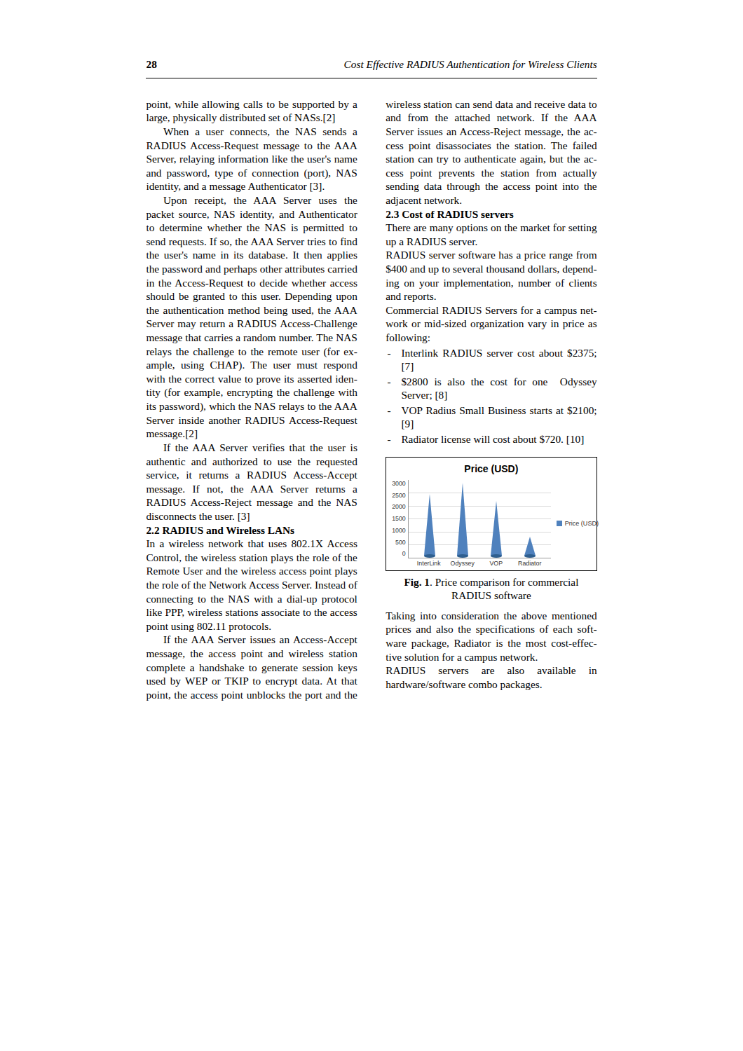28 Cost Effective RADIUS Authentication for Wireless Clients
point, while allowing calls to be supported by a large, physically distributed set of NASs.[2]
When a user connects, the NAS sends a RADIUS Access-Request message to the AAA Server, relaying information like the user's name and password, type of connection (port), NAS identity, and a message Authenticator [3].
Upon receipt, the AAA Server uses the packet source, NAS identity, and Authenticator to determine whether the NAS is permitted to send requests. If so, the AAA Server tries to find the user's name in its database. It then applies the password and perhaps other attributes carried in the Access-Request to decide whether access should be granted to this user. Depending upon the authentication method being used, the AAA Server may return a RADIUS Access-Challenge message that carries a random number. The NAS relays the challenge to the remote user (for example, using CHAP). The user must respond with the correct value to prove its asserted identity (for example, encrypting the challenge with its password), which the NAS relays to the AAA Server inside another RADIUS Access-Request message.[2]
If the AAA Server verifies that the user is authentic and authorized to use the requested service, it returns a RADIUS Access-Accept message. If not, the AAA Server returns a RADIUS Access-Reject message and the NAS disconnects the user. [3]
2.2 RADIUS and Wireless LANs
In a wireless network that uses 802.1X Access Control, the wireless station plays the role of the Remote User and the wireless access point plays the role of the Network Access Server. Instead of connecting to the NAS with a dial-up protocol like PPP, wireless stations associate to the access point using 802.11 protocols.
If the AAA Server issues an Access-Accept message, the access point and wireless station complete a handshake to generate session keys used by WEP or TKIP to encrypt data. At that point, the access point unblocks the port and the wireless station can send data and receive data to and from the attached network. If the AAA Server issues an Access-Reject message, the access point disassociates the station. The failed station can try to authenticate again, but the access point prevents the station from actually sending data through the access point into the adjacent network.
2.3 Cost of RADIUS servers
There are many options on the market for setting up a RADIUS server.
RADIUS server software has a price range from $400 and up to several thousand dollars, depending on your implementation, number of clients and reports.
Commercial RADIUS Servers for a campus network or mid-sized organization vary in price as following:
Interlink RADIUS server cost about $2375; [7]
$2800 is also the cost for one Odyssey Server; [8]
VOP Radius Small Business starts at $2100; [9]
Radiator license will cost about $720. [10]
Price (USD)
3000 2500 2000 1500 1000 500 0
InterLink Odyssey VOP Radiator
Price (USD)
Fig. 1. Price comparison for commercial RADIUS software
Taking into consideration the above mentioned prices and also the specifications of each software package, Radiator is the most cost-effective solution for a campus network.
RADIUS servers are also available in hardware/software combo packages.